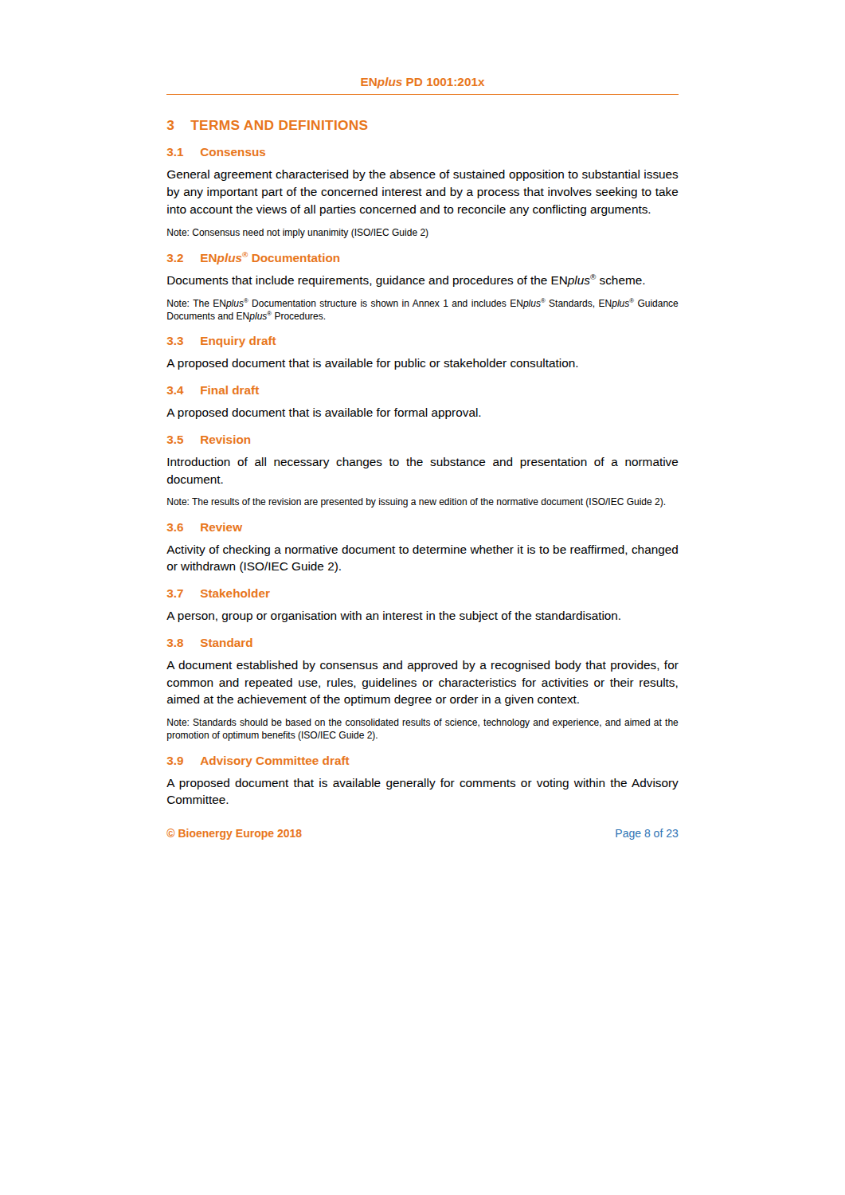ENplus PD 1001:201x
3 TERMS AND DEFINITIONS
3.1 Consensus
General agreement characterised by the absence of sustained opposition to substantial issues by any important part of the concerned interest and by a process that involves seeking to take into account the views of all parties concerned and to reconcile any conflicting arguments.
Note: Consensus need not imply unanimity (ISO/IEC Guide 2)
3.2 ENplus® Documentation
Documents that include requirements, guidance and procedures of the ENplus® scheme.
Note: The ENplus® Documentation structure is shown in Annex 1 and includes ENplus® Standards, ENplus® Guidance Documents and ENplus® Procedures.
3.3 Enquiry draft
A proposed document that is available for public or stakeholder consultation.
3.4 Final draft
A proposed document that is available for formal approval.
3.5 Revision
Introduction of all necessary changes to the substance and presentation of a normative document.
Note: The results of the revision are presented by issuing a new edition of the normative document (ISO/IEC Guide 2).
3.6 Review
Activity of checking a normative document to determine whether it is to be reaffirmed, changed or withdrawn (ISO/IEC Guide 2).
3.7 Stakeholder
A person, group or organisation with an interest in the subject of the standardisation.
3.8 Standard
A document established by consensus and approved by a recognised body that provides, for common and repeated use, rules, guidelines or characteristics for activities or their results, aimed at the achievement of the optimum degree or order in a given context.
Note: Standards should be based on the consolidated results of science, technology and experience, and aimed at the promotion of optimum benefits (ISO/IEC Guide 2).
3.9 Advisory Committee draft
A proposed document that is available generally for comments or voting within the Advisory Committee.
© Bioenergy Europe 2018 Page 8 of 23